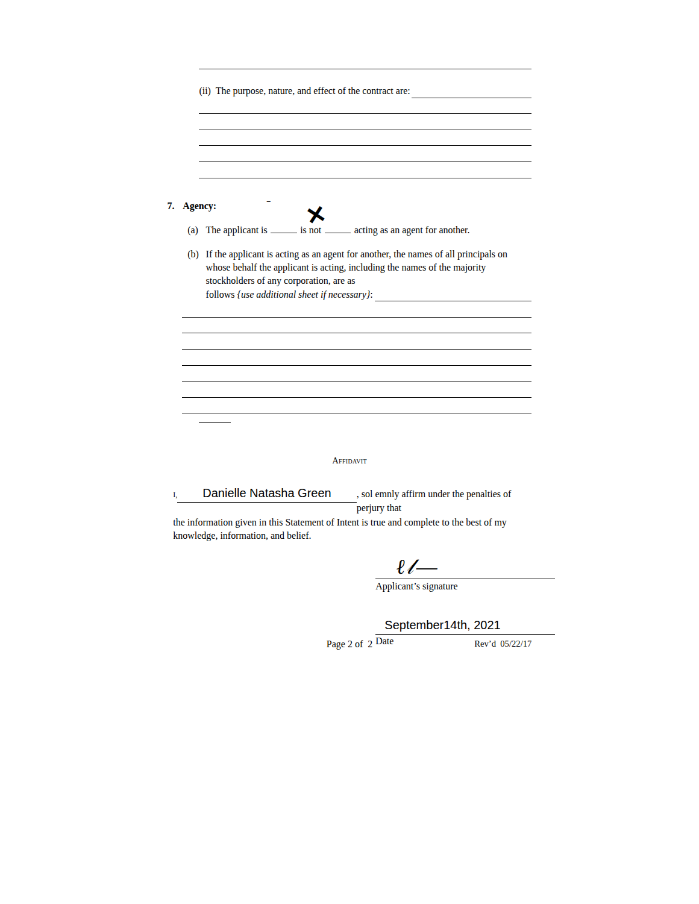(ii) The purpose, nature, and effect of the contract are:
7. Agency:–
(a) The applicant is is not acting as an agent for another. ✕
(b)
If the applicant is acting as an agent for another, the names of all principals on whose behalf the applicant is acting, including the names of the majority stockholders of any corporation, are as
follows {use additional sheet if necessary}:
Affidavit
I, Danielle Natasha Green, sol emnly affirm under the penalties of perjury that
the information given in this Statement of Intent is true and complete to the best of my knowledge, information, and belief.
ℓ 𝓁 —
Applicant’s signature
September14th, 2021
Date
Page 2 of 2 Rev’d 05/22/17